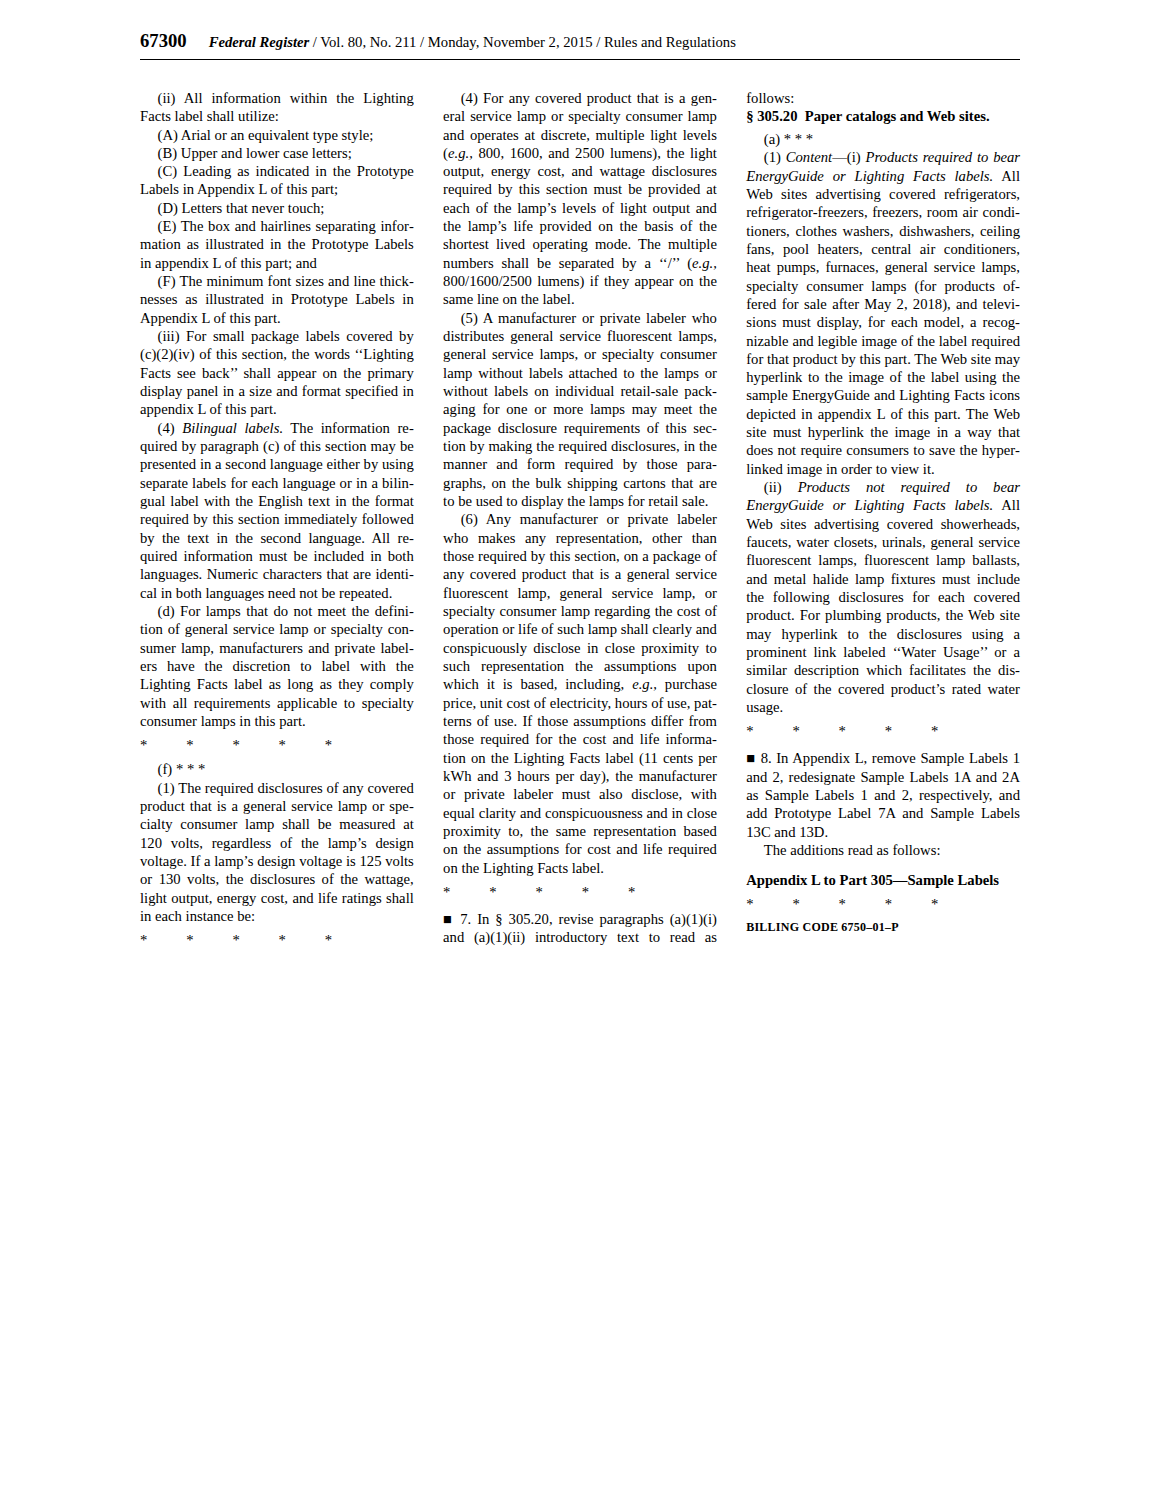67300 Federal Register / Vol. 80, No. 211 / Monday, November 2, 2015 / Rules and Regulations
(ii) All information within the Lighting Facts label shall utilize:
(A) Arial or an equivalent type style;
(B) Upper and lower case letters;
(C) Leading as indicated in the Prototype Labels in Appendix L of this part;
(D) Letters that never touch;
(E) The box and hairlines separating information as illustrated in the Prototype Labels in appendix L of this part; and
(F) The minimum font sizes and line thicknesses as illustrated in Prototype Labels in Appendix L of this part.
(iii) For small package labels covered by (c)(2)(iv) of this section, the words ‘‘Lighting Facts see back’’ shall appear on the primary display panel in a size and format specified in appendix L of this part.
(4) Bilingual labels. The information required by paragraph (c) of this section may be presented in a second language either by using separate labels for each language or in a bilingual label with the English text in the format required by this section immediately followed by the text in the second language. All required information must be included in both languages. Numeric characters that are identical in both languages need not be repeated.
(d) For lamps that do not meet the definition of general service lamp or specialty consumer lamp, manufacturers and private labelers have the discretion to label with the Lighting Facts label as long as they comply with all requirements applicable to specialty consumer lamps in this part.
* * * * *
(f) * * *
(1) The required disclosures of any covered product that is a general service lamp or specialty consumer lamp shall be measured at 120 volts, regardless of the lamp’s design voltage. If a lamp’s design voltage is 125 volts or 130 volts, the disclosures of the wattage, light output, energy cost, and life ratings shall in each instance be:
* * * * *
(4) For any covered product that is a general service lamp or specialty consumer lamp and operates at discrete, multiple light levels (e.g., 800, 1600, and 2500 lumens), the light output, energy cost, and wattage disclosures required by this section must be provided at each of the lamp’s levels of light output and the lamp’s life provided on the basis of the shortest lived operating mode. The multiple numbers shall be separated by a ‘‘/’’ (e.g., 800/1600/2500 lumens) if they appear on the same line on the label.
(5) A manufacturer or private labeler who distributes general service fluorescent lamps, general service lamps, or specialty consumer lamp without labels attached to the lamps or without labels on individual retail-sale packaging for one or more lamps may meet the package disclosure requirements of this section by making the required disclosures, in the manner and form required by those paragraphs, on the bulk shipping cartons that are to be used to display the lamps for retail sale.
(6) Any manufacturer or private labeler who makes any representation, other than those required by this section, on a package of any covered product that is a general service fluorescent lamp, general service lamp, or specialty consumer lamp regarding the cost of operation or life of such lamp shall clearly and conspicuously disclose in close proximity to such representation the assumptions upon which it is based, including, e.g., purchase price, unit cost of electricity, hours of use, patterns of use. If those assumptions differ from those required for the cost and life information on the Lighting Facts label (11 cents per kWh and 3 hours per day), the manufacturer or private labeler must also disclose, with equal clarity and conspicuousness and in close proximity to, the same representation based on the assumptions for cost and life required on the Lighting Facts label.
* * * * *
7. In § 305.20, revise paragraphs (a)(1)(i) and (a)(1)(ii) introductory text to read as follows:
§ 305.20 Paper catalogs and Web sites.
(a) * * *
(1) Content—(i) Products required to bear EnergyGuide or Lighting Facts labels. All Web sites advertising covered refrigerators, refrigerator-freezers, freezers, room air conditioners, clothes washers, dishwashers, ceiling fans, pool heaters, central air conditioners, heat pumps, furnaces, general service lamps, specialty consumer lamps (for products offered for sale after May 2, 2018), and televisions must display, for each model, a recognizable and legible image of the label required for that product by this part. The Web site may hyperlink to the image of the label using the sample EnergyGuide and Lighting Facts icons depicted in appendix L of this part. The Web site must hyperlink the image in a way that does not require consumers to save the hyperlinked image in order to view it.
(ii) Products not required to bear EnergyGuide or Lighting Facts labels. All Web sites advertising covered showerheads, faucets, water closets, urinals, general service fluorescent lamps, fluorescent lamp ballasts, and metal halide lamp fixtures must include the following disclosures for each covered product. For plumbing products, the Web site may hyperlink to the disclosures using a prominent link labeled ‘‘Water Usage’’ or a similar description which facilitates the disclosure of the covered product’s rated water usage.
* * * * *
8. In Appendix L, remove Sample Labels 1 and 2, redesignate Sample Labels 1A and 2A as Sample Labels 1 and 2, respectively, and add Prototype Label 7A and Sample Labels 13C and 13D.
The additions read as follows:
Appendix L to Part 305—Sample Labels
* * * * *
BILLING CODE 6750–01–P